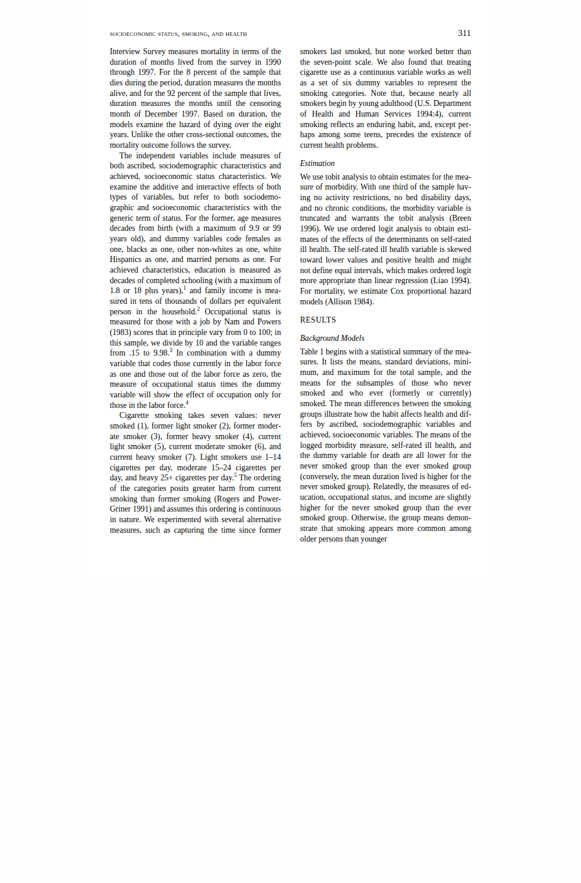Socioeconomic Status, Smoking, and Health 311
Interview Survey measures mortality in terms of the duration of months lived from the survey in 1990 through 1997. For the 8 percent of the sample that dies during the period, duration measures the months alive, and for the 92 percent of the sample that lives, duration measures the months until the censoring month of December 1997. Based on duration, the models examine the hazard of dying over the eight years. Unlike the other cross-sectional outcomes, the mortality outcome follows the survey.
The independent variables include measures of both ascribed, sociodemographic characteristics and achieved, socioeconomic status characteristics. We examine the additive and interactive effects of both types of variables, but refer to both sociodemographic and socioeconomic characteristics with the generic term of status. For the former, age measures decades from birth (with a maximum of 9.9 or 99 years old), and dummy variables code females as one, blacks as one, other non-whites as one, white Hispanics as one, and married persons as one. For achieved characteristics, education is measured as decades of completed schooling (with a maximum of 1.8 or 18 plus years),1 and family income is measured in tens of thousands of dollars per equivalent person in the household.2 Occupational status is measured for those with a job by Nam and Powers (1983) scores that in principle vary from 0 to 100; in this sample, we divide by 10 and the variable ranges from .15 to 9.98.3 In combination with a dummy variable that codes those currently in the labor force as one and those out of the labor force as zero, the measure of occupational status times the dummy variable will show the effect of occupation only for those in the labor force.4
Cigarette smoking takes seven values: never smoked (1), former light smoker (2), former moderate smoker (3), former heavy smoker (4), current light smoker (5), current moderate smoker (6), and current heavy smoker (7). Light smokers use 1–14 cigarettes per day, moderate 15–24 cigarettes per day, and heavy 25+ cigarettes per day.5 The ordering of the categories posits greater harm from current smoking than former smoking (Rogers and Power-Griner 1991) and assumes this ordering is continuous in nature. We experimented with several alternative measures, such as capturing the time since former smokers last smoked, but none worked better than the seven-point scale. We also found that treating cigarette use as a continuous variable works as well as a set of six dummy variables to represent the smoking categories. Note that, because nearly all smokers begin by young adulthood (U.S. Department of Health and Human Services 1994:4), current smoking reflects an enduring habit, and, except perhaps among some teens, precedes the existence of current health problems.
Estimation
We use tobit analysis to obtain estimates for the measure of morbidity. With one third of the sample having no activity restrictions, no bed disability days, and no chronic conditions, the morbidity variable is truncated and warrants the tobit analysis (Breen 1996). We use ordered logit analysis to obtain estimates of the effects of the determinants on self-rated ill health. The self-rated ill health variable is skewed toward lower values and positive health and might not define equal intervals, which makes ordered logit more appropriate than linear regression (Liao 1994). For mortality, we estimate Cox proportional hazard models (Allison 1984).
Results
Background Models
Table 1 begins with a statistical summary of the measures. It lists the means, standard deviations, minimum, and maximum for the total sample, and the means for the subsamples of those who never smoked and who ever (formerly or currently) smoked. The mean differences between the smoking groups illustrate how the habit affects health and differs by ascribed, sociodemographic variables and achieved, socioeconomic variables. The means of the logged morbidity measure, self-rated ill health, and the dummy variable for death are all lower for the never smoked group than the ever smoked group (conversely, the mean duration lived is higher for the never smoked group). Relatedly, the measures of education, occupational status, and income are slightly higher for the never smoked group than the ever smoked group. Otherwise, the group means demonstrate that smoking appears more common among older persons than younger